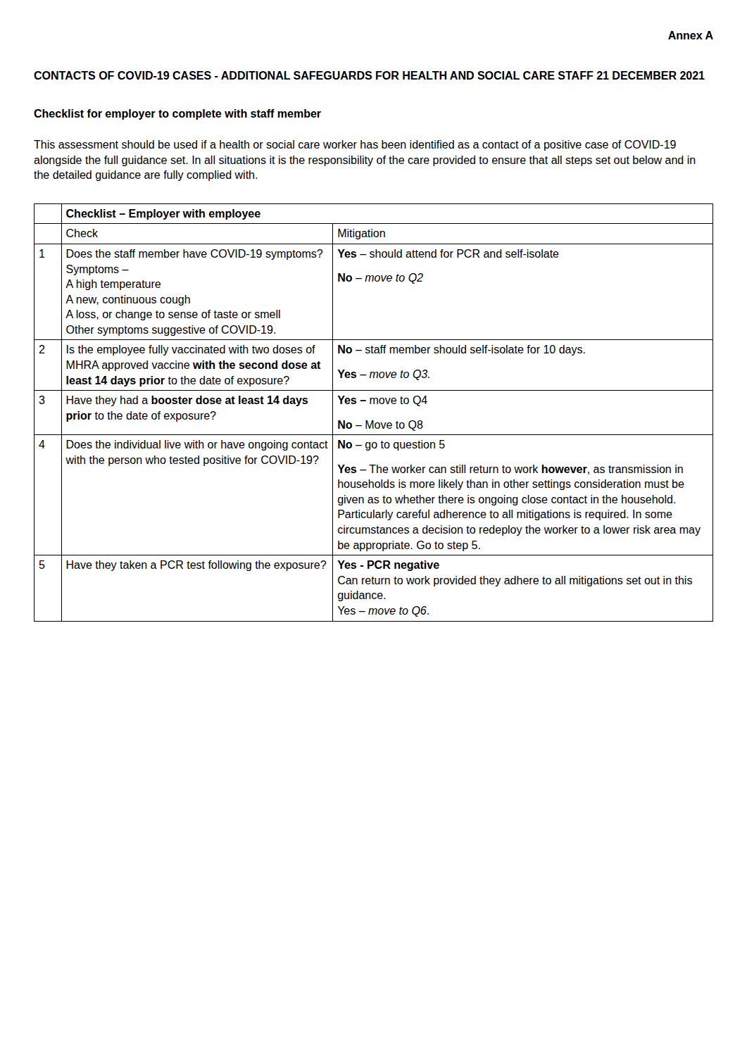Annex A
Contacts of COVID-19 cases - additional safeguards for health and social care staff 21 December 2021
Checklist for employer to complete with staff member
This assessment should be used if a health or social care worker has been identified as a contact of a positive case of COVID-19 alongside the full guidance set. In all situations it is the responsibility of the care provided to ensure that all steps set out below and in the detailed guidance are fully complied with.
| | Checklist – Employer with employee |
| | Check | Mitigation |
| 1 | Does the staff member have COVID-19 symptoms? Symptoms – A high temperature A new, continuous cough A loss, or change to sense of taste or smell Other symptoms suggestive of COVID-19. | Yes – should attend for PCR and self-isolate No – move to Q2 |
| 2 | Is the employee fully vaccinated with two doses of MHRA approved vaccine with the second dose at least 14 days prior to the date of exposure? | No – staff member should self-isolate for 10 days. Yes – move to Q3. |
| 3 | Have they had a booster dose at least 14 days prior to the date of exposure? | Yes – move to Q4 No – Move to Q8 |
| 4 | Does the individual live with or have ongoing contact with the person who tested positive for COVID-19? | No – go to question 5 Yes – The worker can still return to work however , as transmission in households is more likely than in other settings consideration must be given as to whether there is ongoing close contact in the household. Particularly careful adherence to all mitigations is required. In some circumstances a decision to redeploy the worker to a lower risk area may be appropriate. Go to step 5. |
| 5 | Have they taken a PCR test following the exposure? | Yes - PCR negative Can return to work provided they adhere to all mitigations set out in this guidance. Yes – move to Q6 . |